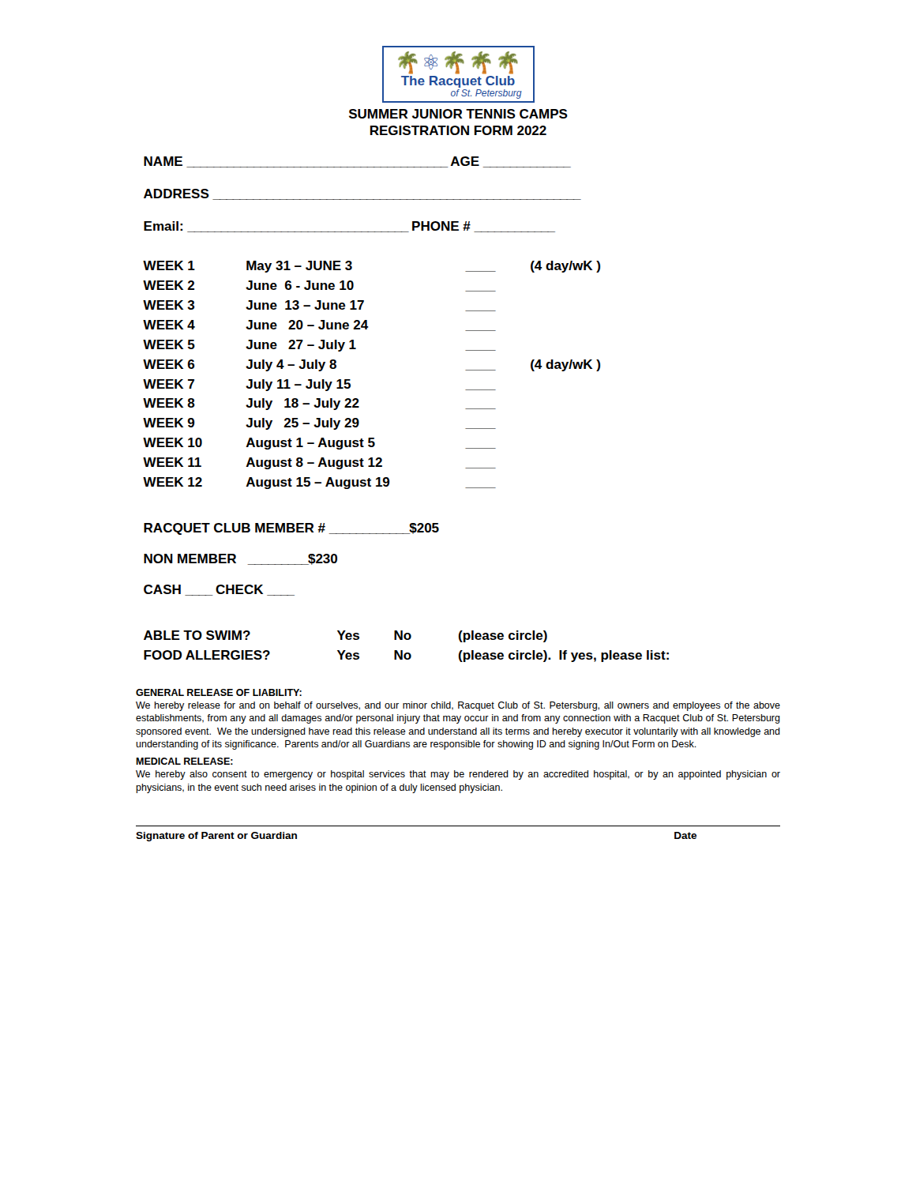🌴⚛🌴🌴🌴
The Racquet Club
of St. Petersburg
SUMMER JUNIOR TENNIS CAMPS
REGISTRATION FORM 2022
NAME _______________________________________ AGE _____________
ADDRESS _______________________________________________________
Email: _________________________________ PHONE # ____________
| WEEK 1 | May 31 – JUNE 3 | ____ | (4 day/wK ) |
| WEEK 2 | June 6 - June 10 | ____ | |
| WEEK 3 | June 13 – June 17 | ____ | |
| WEEK 4 | June 20 – June 24 | ____ | |
| WEEK 5 | June 27 – July 1 | ____ | |
| WEEK 6 | July 4 – July 8 | ____ | (4 day/wK ) |
| WEEK 7 | July 11 – July 15 | ____ | |
| WEEK 8 | July 18 – July 22 | ____ | |
| WEEK 9 | July 25 – July 29 | ____ | |
| WEEK 10 | August 1 – August 5 | ____ | |
| WEEK 11 | August 8 – August 12 | ____ | |
| WEEK 12 | August 15 – August 19 | ____ | |
RACQUET CLUB MEMBER # ____________$205
NON MEMBER _________$230
CASH ____ CHECK ____
| ABLE TO SWIM? | Yes | No | (please circle) |
| FOOD ALLERGIES? | Yes | No | (please circle). If yes, please list: |
General Release of Liability:
We hereby release for and on behalf of ourselves, and our minor child, Racquet Club of St. Petersburg, all owners and employees of the above establishments, from any and all damages and/or personal injury that may occur in and from any connection with a Racquet Club of St. Petersburg sponsored event. We the undersigned have read this release and understand all its terms and hereby executor it voluntarily with all knowledge and understanding of its significance. Parents and/or all Guardians are responsible for showing ID and signing In/Out Form on Desk.
Medical Release:
We hereby also consent to emergency or hospital services that may be rendered by an accredited hospital, or by an appointed physician or physicians, in the event such need arises in the opinion of a duly licensed physician.
Signature of Parent or Guardian Date